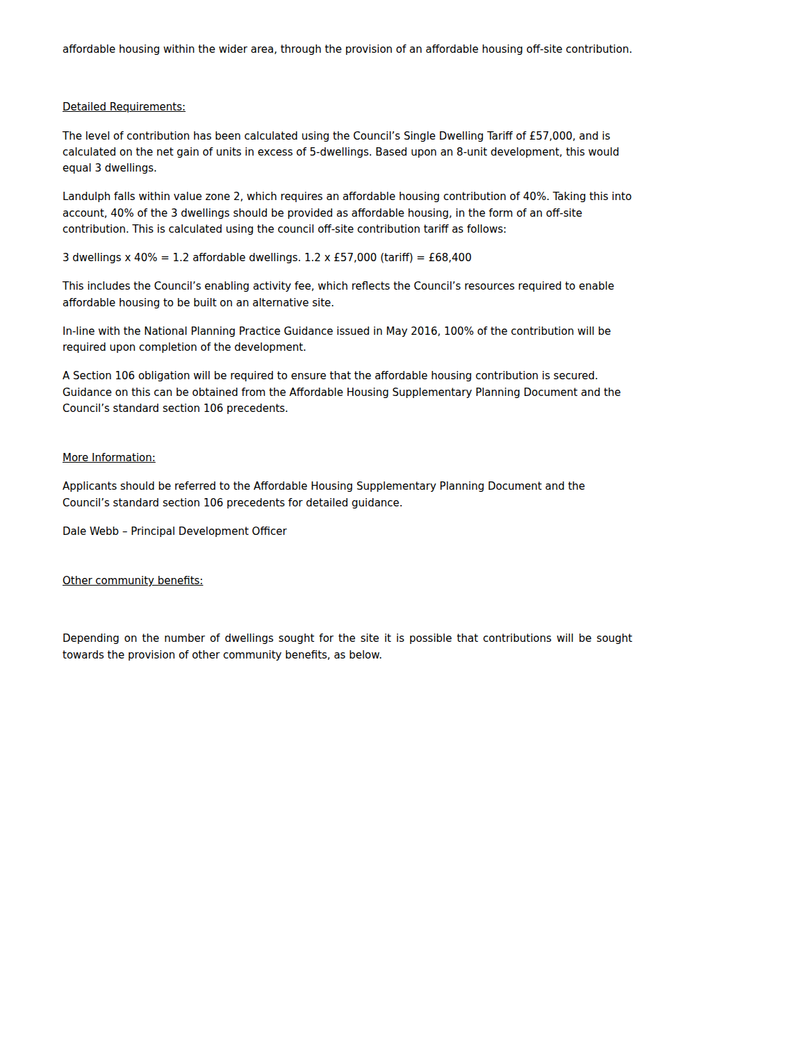affordable housing within the wider area, through the provision of an affordable housing off-site contribution.
Detailed Requirements:
The level of contribution has been calculated using the Council’s Single Dwelling Tariff of £57,000, and is calculated on the net gain of units in excess of 5-dwellings. Based upon an 8-unit development, this would equal 3 dwellings.
Landulph falls within value zone 2, which requires an affordable housing contribution of 40%. Taking this into account, 40% of the 3 dwellings should be provided as affordable housing, in the form of an off-site contribution. This is calculated using the council off-site contribution tariff as follows:
3 dwellings x 40% = 1.2 affordable dwellings. 1.2 x £57,000 (tariff) = £68,400
This includes the Council’s enabling activity fee, which reflects the Council’s resources required to enable affordable housing to be built on an alternative site.
In-line with the National Planning Practice Guidance issued in May 2016, 100% of the contribution will be required upon completion of the development.
A Section 106 obligation will be required to ensure that the affordable housing contribution is secured. Guidance on this can be obtained from the Affordable Housing Supplementary Planning Document and the Council’s standard section 106 precedents.
More Information:
Applicants should be referred to the Affordable Housing Supplementary Planning Document and the Council’s standard section 106 precedents for detailed guidance.
Dale Webb – Principal Development Officer
Other community benefits:
Depending on the number of dwellings sought for the site it is possible that contributions will be sought towards the provision of other community benefits, as below.